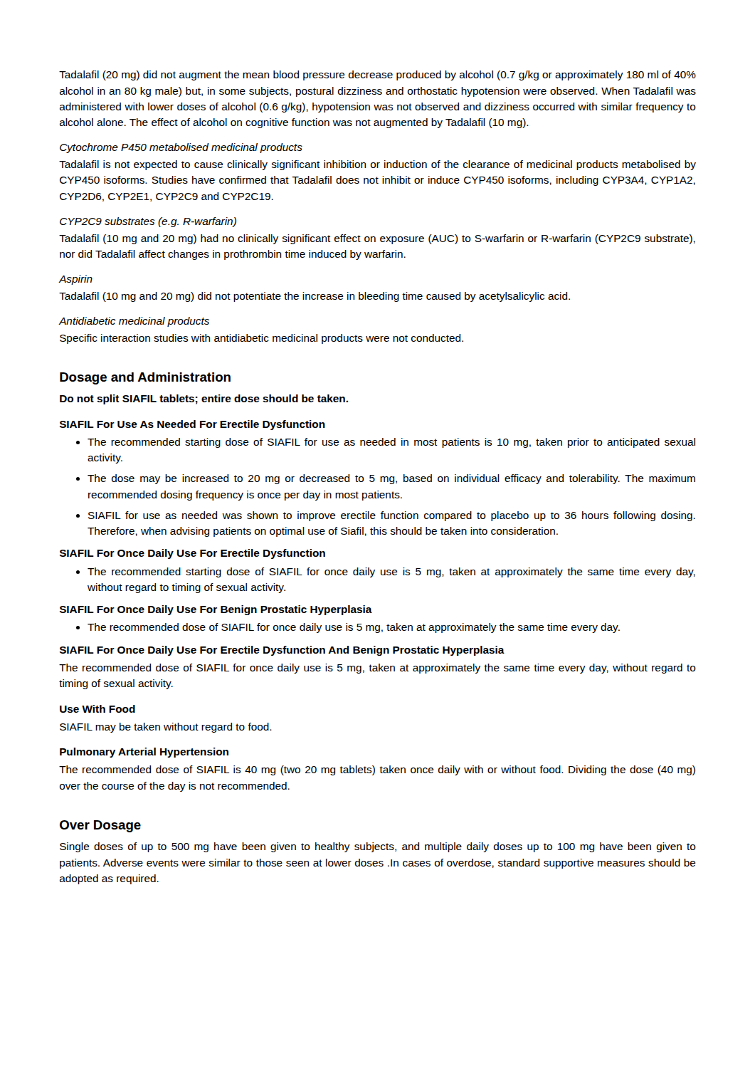Tadalafil (20 mg) did not augment the mean blood pressure decrease produced by alcohol (0.7 g/kg or approximately 180 ml of 40% alcohol in an 80 kg male) but, in some subjects, postural dizziness and orthostatic hypotension were observed. When Tadalafil was administered with lower doses of alcohol (0.6 g/kg), hypotension was not observed and dizziness occurred with similar frequency to alcohol alone. The effect of alcohol on cognitive function was not augmented by Tadalafil (10 mg).
Cytochrome P450 metabolised medicinal products
Tadalafil is not expected to cause clinically significant inhibition or induction of the clearance of medicinal products metabolised by CYP450 isoforms. Studies have confirmed that Tadalafil does not inhibit or induce CYP450 isoforms, including CYP3A4, CYP1A2, CYP2D6, CYP2E1, CYP2C9 and CYP2C19.
CYP2C9 substrates (e.g. R-warfarin)
Tadalafil (10 mg and 20 mg) had no clinically significant effect on exposure (AUC) to S-warfarin or R-warfarin (CYP2C9 substrate), nor did Tadalafil affect changes in prothrombin time induced by warfarin.
Aspirin
Tadalafil (10 mg and 20 mg) did not potentiate the increase in bleeding time caused by acetylsalicylic acid.
Antidiabetic medicinal products
Specific interaction studies with antidiabetic medicinal products were not conducted.
Dosage and Administration
Do not split SIAFIL tablets; entire dose should be taken.
SIAFIL For Use As Needed For Erectile Dysfunction
The recommended starting dose of SIAFIL for use as needed in most patients is 10 mg, taken prior to anticipated sexual activity.
The dose may be increased to 20 mg or decreased to 5 mg, based on individual efficacy and tolerability. The maximum recommended dosing frequency is once per day in most patients.
SIAFIL for use as needed was shown to improve erectile function compared to placebo up to 36 hours following dosing. Therefore, when advising patients on optimal use of Siafil, this should be taken into consideration.
SIAFIL For Once Daily Use For Erectile Dysfunction
The recommended starting dose of SIAFIL for once daily use is 5 mg, taken at approximately the same time every day, without regard to timing of sexual activity.
SIAFIL For Once Daily Use For Benign Prostatic Hyperplasia
The recommended dose of SIAFIL for once daily use is 5 mg, taken at approximately the same time every day.
SIAFIL For Once Daily Use For Erectile Dysfunction And Benign Prostatic Hyperplasia
The recommended dose of SIAFIL for once daily use is 5 mg, taken at approximately the same time every day, without regard to timing of sexual activity.
Use With Food
SIAFIL may be taken without regard to food.
Pulmonary Arterial Hypertension
The recommended dose of SIAFIL is 40 mg (two 20 mg tablets) taken once daily with or without food. Dividing the dose (40 mg) over the course of the day is not recommended.
Over Dosage
Single doses of up to 500 mg have been given to healthy subjects, and multiple daily doses up to 100 mg have been given to patients. Adverse events were similar to those seen at lower doses .In cases of overdose, standard supportive measures should be adopted as required.